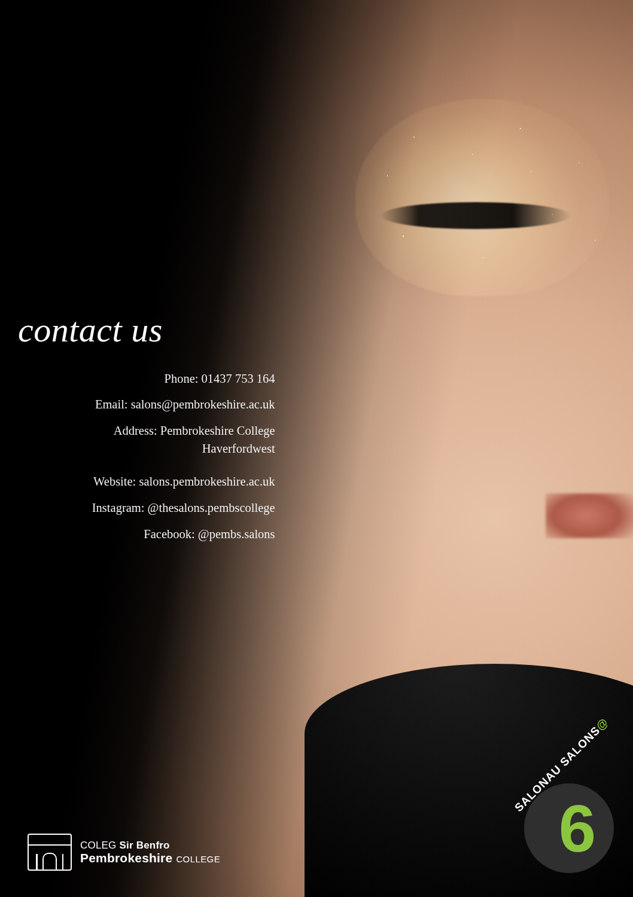contact us
Phone: 01437 753 164
Email: salons@pembrokeshire.ac.uk
Address: Pembrokeshire College
Haverfordwest
Website: salons.pembrokeshire.ac.uk
Instagram: @thesalons.pembscollege
Facebook: @pembs.salons
COLEG Sir Benfro
Pembrokeshire COLLEGE
SALONAU SALONS@
6